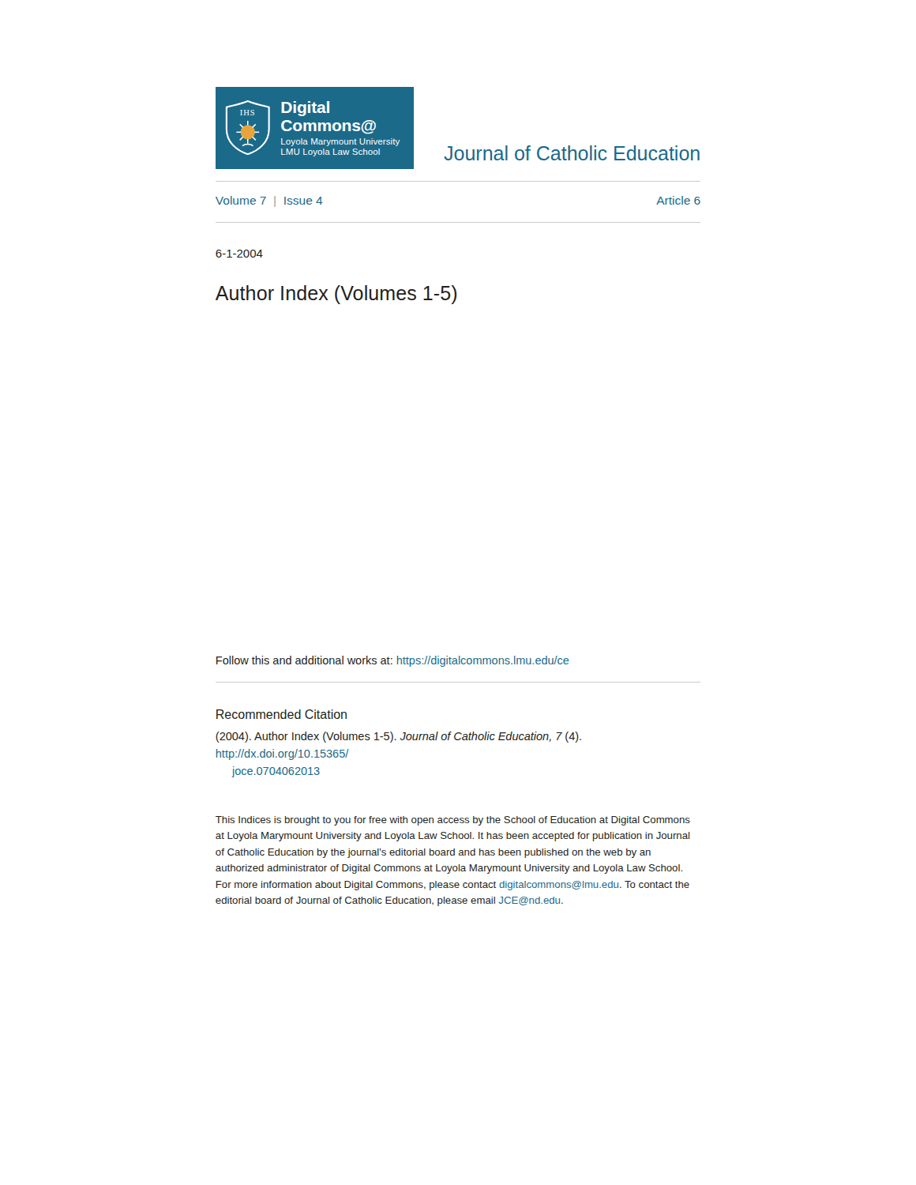IHS
Digital Commons@ Loyola Marymount University LMU Loyola Law School
Journal of Catholic Education
Volume 7|Issue 4
Article 6
6-1-2004
Author Index (Volumes 1-5)
Follow this and additional works at: https://digitalcommons.lmu.edu/ce
Recommended Citation
(2004). Author Index (Volumes 1-5). Journal of Catholic Education, 7 (4). http://dx.doi.org/10.15365/ joce.0704062013
This Indices is brought to you for free with open access by the School of Education at Digital Commons at Loyola Marymount University and Loyola Law School. It has been accepted for publication in Journal of Catholic Education by the journal's editorial board and has been published on the web by an authorized administrator of Digital Commons at Loyola Marymount University and Loyola Law School. For more information about Digital Commons, please contact digitalcommons@lmu.edu. To contact the editorial board of Journal of Catholic Education, please email JCE@nd.edu.